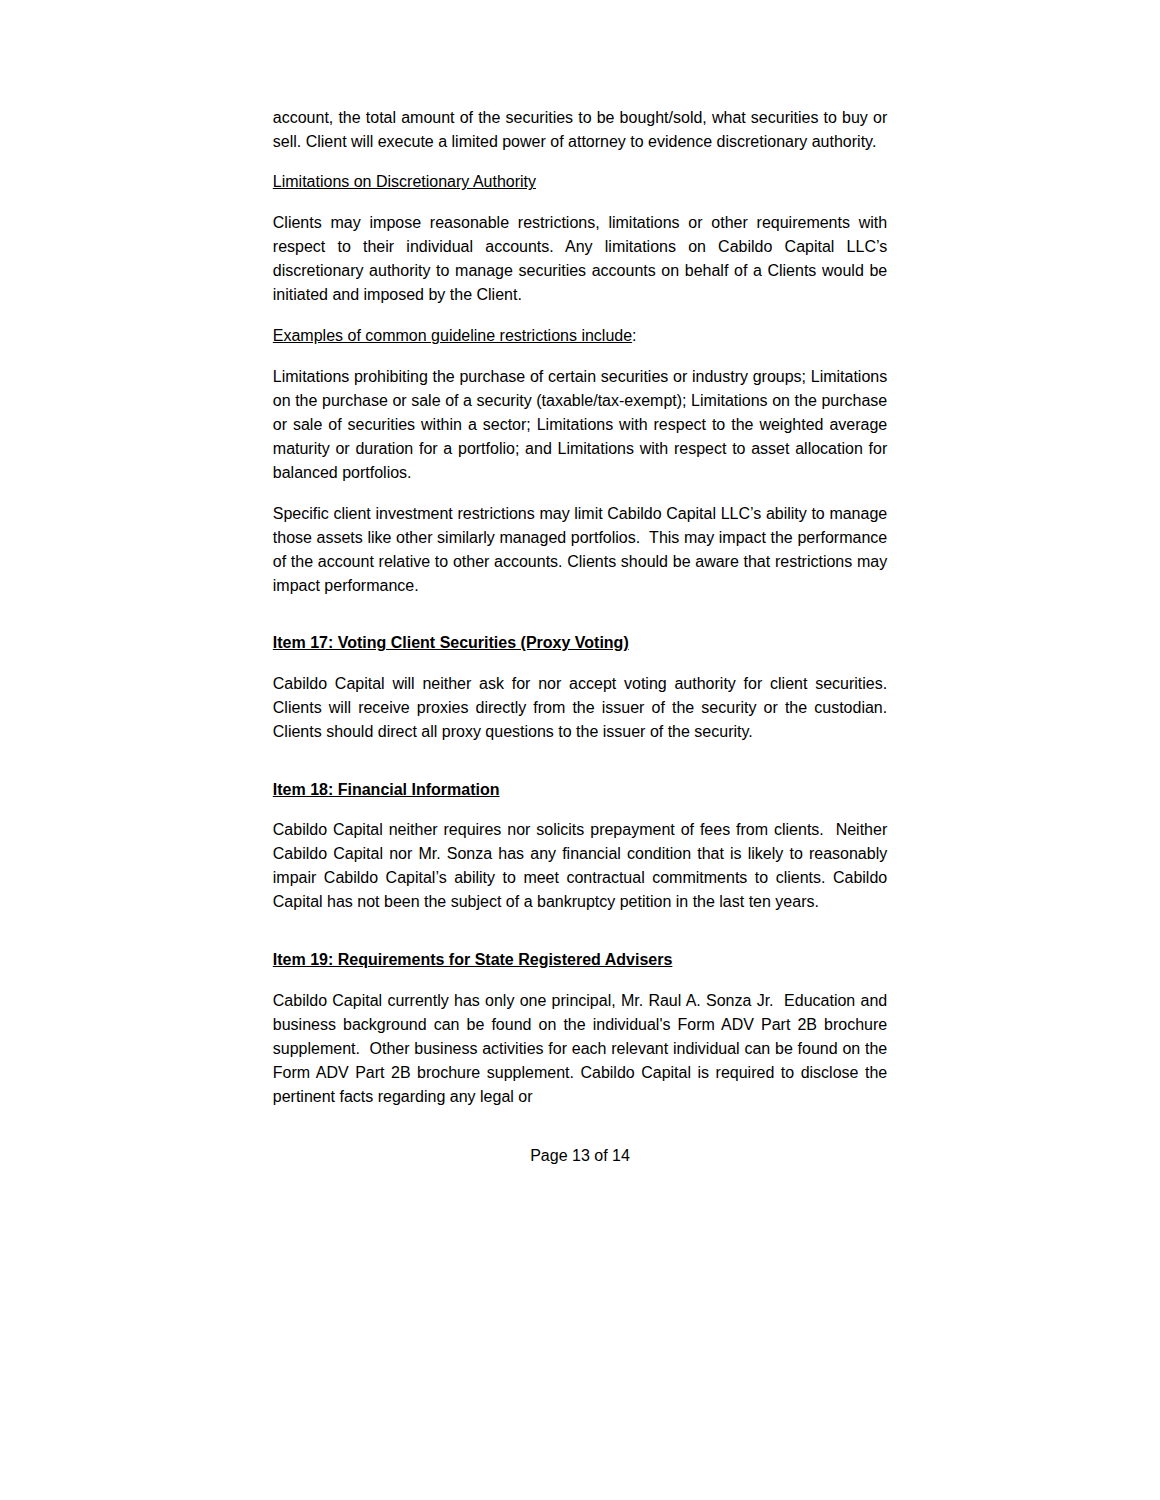account, the total amount of the securities to be bought/sold, what securities to buy or sell. Client will execute a limited power of attorney to evidence discretionary authority.
Limitations on Discretionary Authority
Clients may impose reasonable restrictions, limitations or other requirements with respect to their individual accounts. Any limitations on Cabildo Capital LLC’s discretionary authority to manage securities accounts on behalf of a Clients would be initiated and imposed by the Client.
Examples of common guideline restrictions include:
Limitations prohibiting the purchase of certain securities or industry groups; Limitations on the purchase or sale of a security (taxable/tax-exempt); Limitations on the purchase or sale of securities within a sector; Limitations with respect to the weighted average maturity or duration for a portfolio; and Limitations with respect to asset allocation for balanced portfolios.
Specific client investment restrictions may limit Cabildo Capital LLC’s ability to manage those assets like other similarly managed portfolios. This may impact the performance of the account relative to other accounts. Clients should be aware that restrictions may impact performance.
Item 17: Voting Client Securities (Proxy Voting)
Cabildo Capital will neither ask for nor accept voting authority for client securities. Clients will receive proxies directly from the issuer of the security or the custodian. Clients should direct all proxy questions to the issuer of the security.
Item 18: Financial Information
Cabildo Capital neither requires nor solicits prepayment of fees from clients. Neither Cabildo Capital nor Mr. Sonza has any financial condition that is likely to reasonably impair Cabildo Capital’s ability to meet contractual commitments to clients. Cabildo Capital has not been the subject of a bankruptcy petition in the last ten years.
Item 19: Requirements for State Registered Advisers
Cabildo Capital currently has only one principal, Mr. Raul A. Sonza Jr. Education and business background can be found on the individual's Form ADV Part 2B brochure supplement. Other business activities for each relevant individual can be found on the Form ADV Part 2B brochure supplement. Cabildo Capital is required to disclose the pertinent facts regarding any legal or
Page 13 of 14